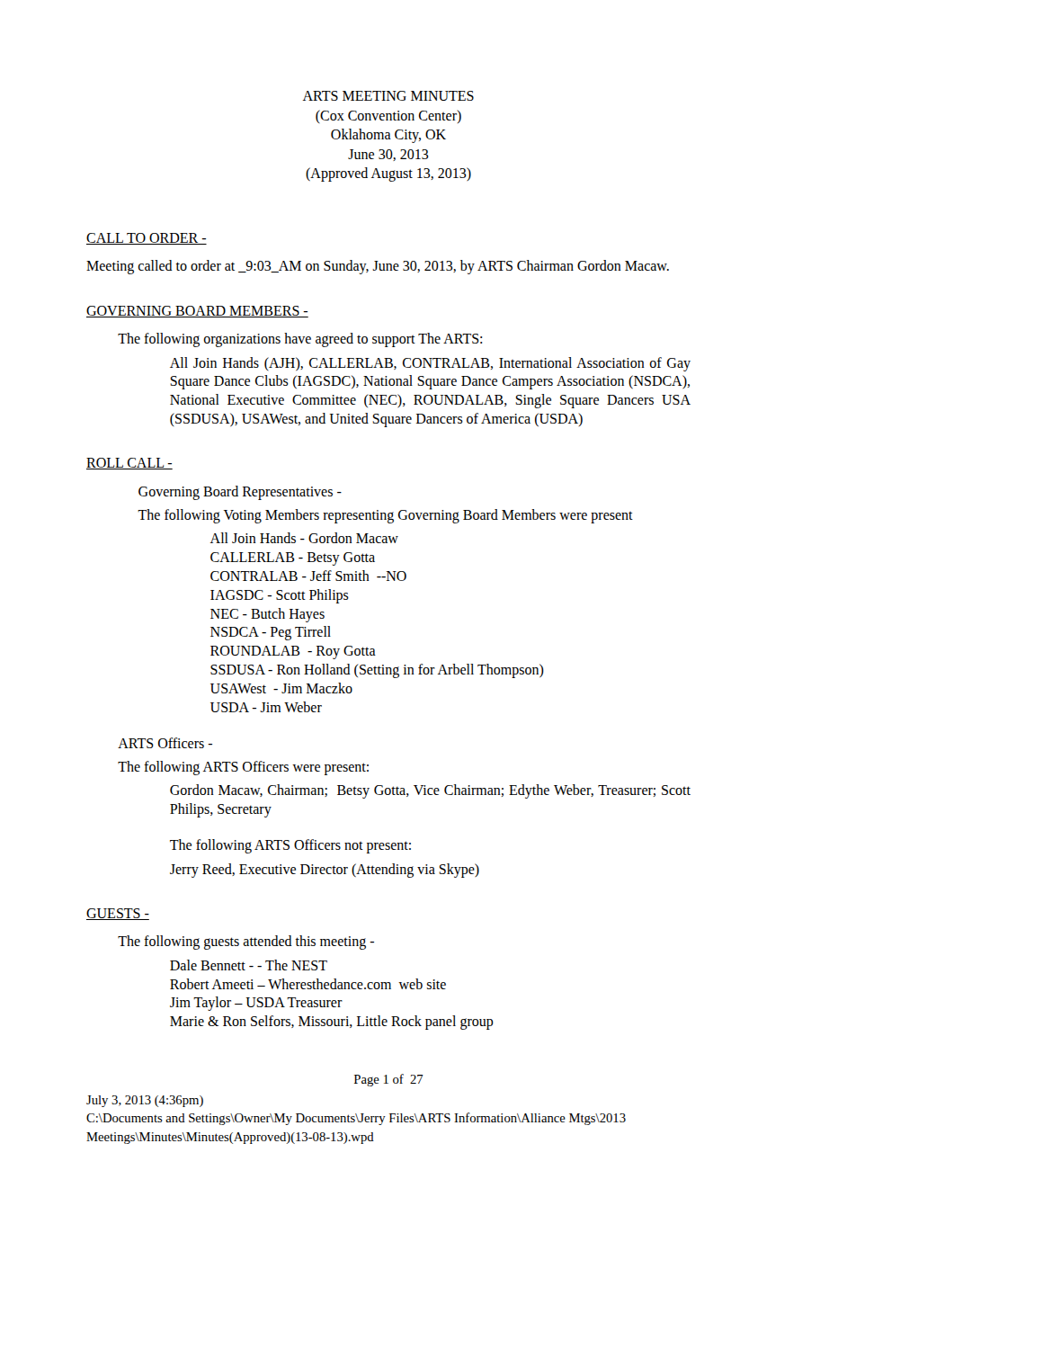ARTS MEETING MINUTES
(Cox Convention Center)
Oklahoma City, OK
June 30, 2013
(Approved August 13, 2013)
CALL TO ORDER -
Meeting called to order at _9:03_AM on Sunday, June 30, 2013, by ARTS Chairman Gordon Macaw.
GOVERNING BOARD MEMBERS -
The following organizations have agreed to support The ARTS:
All Join Hands (AJH), CALLERLAB, CONTRALAB, International Association of Gay Square Dance Clubs (IAGSDC), National Square Dance Campers Association (NSDCA), National Executive Committee (NEC), ROUNDALAB, Single Square Dancers USA (SSDUSA), USAWest, and United Square Dancers of America (USDA)
ROLL CALL -
Governing Board Representatives -
The following Voting Members representing Governing Board Members were present
All Join Hands - Gordon Macaw
CALLERLAB - Betsy Gotta
CONTRALAB - Jeff Smith --NO
IAGSDC - Scott Philips
NEC - Butch Hayes
NSDCA - Peg Tirrell
ROUNDALAB - Roy Gotta
SSDUSA - Ron Holland (Setting in for Arbell Thompson)
USAWest - Jim Maczko
USDA - Jim Weber
ARTS Officers -
The following ARTS Officers were present:
Gordon Macaw, Chairman; Betsy Gotta, Vice Chairman; Edythe Weber, Treasurer; Scott Philips, Secretary
The following ARTS Officers not present:
Jerry Reed, Executive Director (Attending via Skype)
GUESTS -
The following guests attended this meeting -
Dale Bennett - - The NEST
Robert Ameeti – Wheresthedance.com web site
Jim Taylor – USDA Treasurer
Marie & Ron Selfors, Missouri, Little Rock panel group
Page 1 of 27
July 3, 2013 (4:36pm)
C:\Documents and Settings\Owner\My Documents\Jerry Files\ARTS Information\Alliance Mtgs\2013 Meetings\Minutes\Minutes(Approved)(13-08-13).wpd